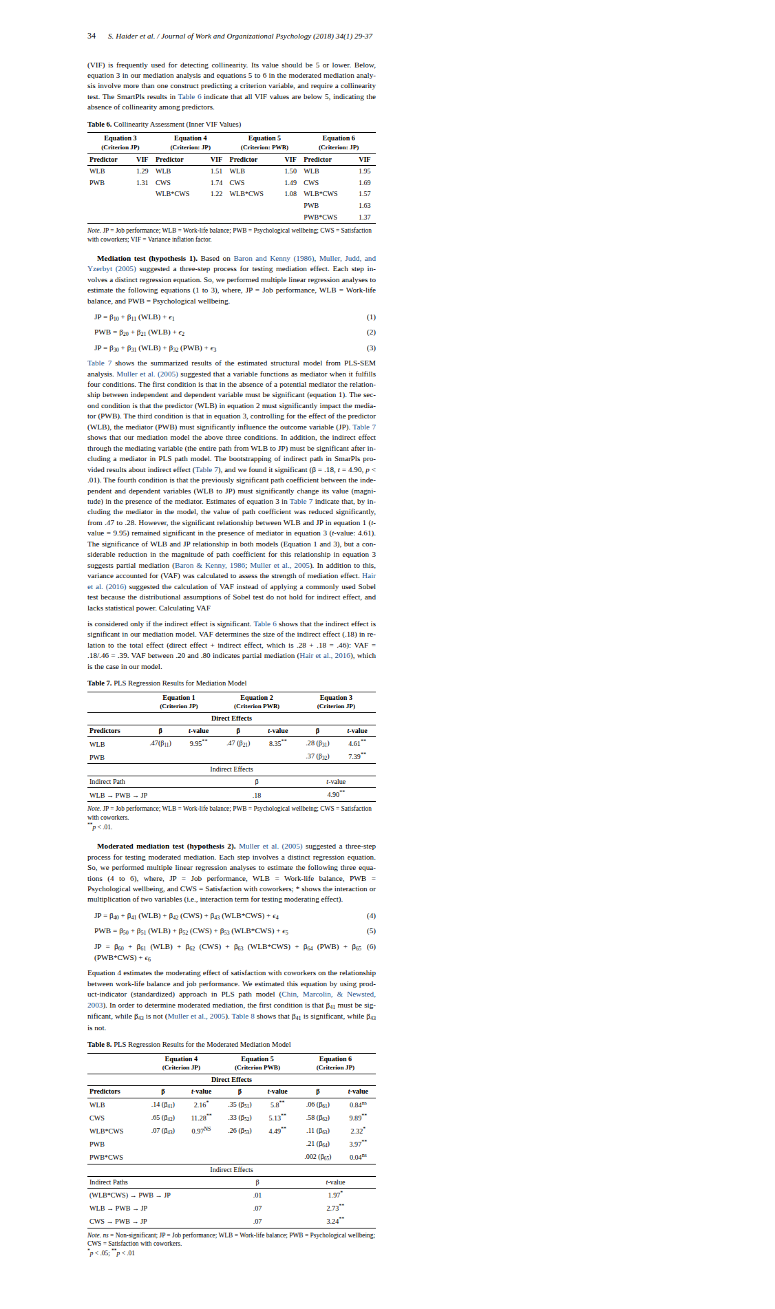34
S. Haider et al. / Journal of Work and Organizational Psychology (2018) 34(1) 29-37
(VIF) is frequently used for detecting collinearity. Its value should be 5 or lower. Below, equation 3 in our mediation analysis and equations 5 to 6 in the moderated mediation analysis involve more than one construct predicting a criterion variable, and require a collinearity test. The SmartPls results in Table 6 indicate that all VIF values are below 5, indicating the absence of collinearity among predictors.
Table 6. Collinearity Assessment (Inner VIF Values)
| Equation 3 (Criterion JP) | Equation 4 (Criterion: JP) | Equation 5 (Criterion: PWB) | Equation 6 (Criterion: JP) |
| --- | --- | --- | --- |
| Predictor | VIF | Predictor | VIF | Predictor | VIF | Predictor | VIF |
| WLB | 1.29 | WLB | 1.51 | WLB | 1.50 | WLB | 1.95 |
| PWB | 1.31 | CWS | 1.74 | CWS | 1.49 | CWS | 1.69 |
| | | WLB*CWS | 1.22 | WLB*CWS | 1.08 | WLB*CWS | 1.57 |
| | | | | | | PWB | 1.63 |
| | | | | | | PWB*CWS | 1.37 |
Note. JP = Job performance; WLB = Work-life balance; PWB = Psychological wellbeing; CWS = Satisfaction with coworkers; VIF = Variance inflation factor.
Mediation test (hypothesis 1). Based on Baron and Kenny (1986), Muller, Judd, and Yzerbyt (2005) suggested a three-step process for testing mediation effect. Each step involves a distinct regression equation. So, we performed multiple linear regression analyses to estimate the following equations (1 to 3), where, JP = Job performance, WLB = Work-life balance, and PWB = Psychological wellbeing.
JP = β10 + β11 (WLB) + ϵ 1
(1)
PWB = β20 + β21 (WLB) + ϵ 2
(2)
JP = β30 + β31 (WLB) + β32 (PWB) + ϵ 3
(3)
Table 7 shows the summarized results of the estimated structural model from PLS-SEM analysis. Muller et al. (2005) suggested that a variable functions as mediator when it fulfills four conditions. The first condition is that in the absence of a potential mediator the relationship between independent and dependent variable must be significant (equation 1). The second condition is that the predictor (WLB) in equation 2 must significantly impact the mediator (PWB). The third condition is that in equation 3, controlling for the effect of the predictor (WLB), the mediator (PWB) must significantly influence the outcome variable (JP). Table 7 shows that our mediation model the above three conditions. In addition, the indirect effect through the mediating variable (the entire path from WLB to JP) must be significant after including a mediator in PLS path model. The bootstrapping of indirect path in SmarPls provided results about indirect effect (Table 7), and we found it significant (β = .18, t = 4.90, p < .01). The fourth condition is that the previously significant path coefficient between the independent and dependent variables (WLB to JP) must significantly change its value (magnitude) in the presence of the mediator. Estimates of equation 3 in Table 7 indicate that, by including the mediator in the model, the value of path coefficient was reduced significantly, from .47 to .28. However, the significant relationship between WLB and JP in equation 1 (t-value = 9.95) remained significant in the presence of mediator in equation 3 (t-value: 4.61). The significance of WLB and JP relationship in both models (Equation 1 and 3), but a considerable reduction in the magnitude of path coefficient for this relationship in equation 3 suggests partial mediation (Baron & Kenny, 1986; Muller et al., 2005). In addition to this, variance accounted for (VAF) was calculated to assess the strength of mediation effect. Hair et al. (2016) suggested the calculation of VAF instead of applying a commonly used Sobel test because the distributional assumptions of Sobel test do not hold for indirect effect, and lacks statistical power. Calculating VAF
is considered only if the indirect effect is significant. Table 6 shows that the indirect effect is significant in our mediation model. VAF determines the size of the indirect effect (.18) in relation to the total effect (direct effect + indirect effect, which is .28 + .18 = .46): VAF = .18/.46 = .39. VAF between .20 and .80 indicates partial mediation (Hair et al., 2016), which is the case in our model.
Table 7. PLS Regression Results for Mediation Model
| | Equation 1 (Criterion JP) | Equation 2 (Criterion PWB) | Equation 3 (Criterion JP) |
| --- | --- | --- | --- |
| Direct Effects |
| Predictors | β | t -value | β | t -value | β | t -value |
| WLB | .47(β 11 ) | 9.95 ** | .47 (β 21 ) | 8.35 ** | .28 (β 31 ) | 4.61 ** |
| PWB | | | | | .37 (β 32 ) | 7.39 ** |
| Indirect Effects |
| Indirect Path | β | t -value |
| WLB → PWB → JP | .18 | 4.90 ** |
Note. JP = Job performance; WLB = Work-life balance; PWB = Psychological wellbeing; CWS = Satisfaction with coworkers.
**p < .01.
Moderated mediation test (hypothesis 2). Muller et al. (2005) suggested a three-step process for testing moderated mediation. Each step involves a distinct regression equation. So, we performed multiple linear regression analyses to estimate the following three equations (4 to 6), where, JP = Job performance, WLB = Work-life balance, PWB = Psychological wellbeing, and CWS = Satisfaction with coworkers; * shows the interaction or multiplication of two variables (i.e., interaction term for testing moderating effect).
JP = β40 + β41 (WLB) + β42 (CWS) + β43 (WLB*CWS) + ϵ 4
(4)
PWB = β50 + β51 (WLB) + β52 (CWS) + β53 (WLB*CWS) + ϵ 5
(5)
JP = β60 + β61 (WLB) + β62 (CWS) + β63 (WLB*CWS) + β64 (PWB) + β65 (PWB*CWS) + ϵ 6
(6)
Equation 4 estimates the moderating effect of satisfaction with coworkers on the relationship between work-life balance and job performance. We estimated this equation by using product-indicator (standardized) approach in PLS path model (Chin, Marcolin, & Newsted, 2003). In order to determine moderated mediation, the first condition is that β41 must be significant, while β43 is not (Muller et al., 2005). Table 8 shows that β41 is significant, while β43 is not.
Table 8. PLS Regression Results for the Moderated Mediation Model
| | Equation 4 (Criterion JP) | Equation 5 (Criterion PWB) | Equation 6 (Criterion JP) |
| --- | --- | --- | --- |
| Direct Effects |
| Predictors | β | t -value | β | t -value | β | t -value |
| WLB | .14 (β 41 ) | 2.16 * | .35 (β 51 ) | 5.8 ** | .06 (β 61 ) | 0.84 ns |
| CWS | .65 (β 42 ) | 11.28 ** | .33 (β 52 ) | 5.13 ** | .58 (β 62 ) | 9.89 ** |
| WLB*CWS | .07 (β 43 ) | 0.97 NS | .26 (β 53 ) | 4.49 ** | .11 (β 63 ) | 2.32 * |
| PWB | | | | | .21 (β 64 ) | 3.97 ** |
| PWB*CWS | | | | | .002 (β 65 ) | 0.04 ns |
| Indirect Effects |
| Indirect Paths | β | t -value |
| (WLB*CWS) → PWB → JP | .01 | 1.97 * |
| WLB → PWB → JP | .07 | 2.73 ** |
| CWS → PWB → JP | .07 | 3.24 ** |
Note. ns = Non-significant; JP = Job performance; WLB = Work-life balance; PWB = Psychological wellbeing; CWS = Satisfaction with coworkers.
*p < .05; **p < .01